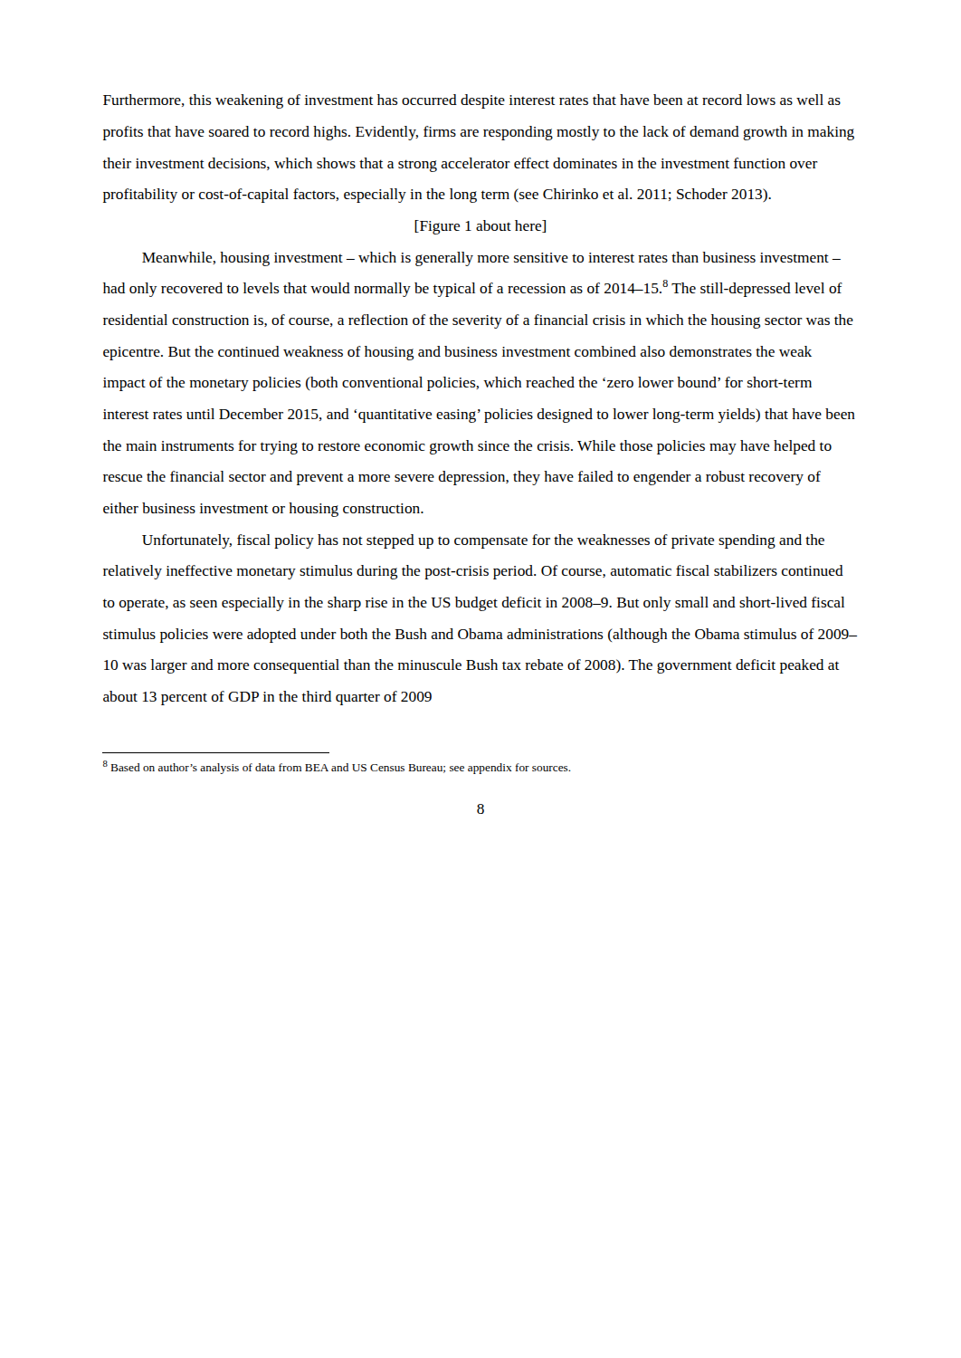Furthermore, this weakening of investment has occurred despite interest rates that have been at record lows as well as profits that have soared to record highs. Evidently, firms are responding mostly to the lack of demand growth in making their investment decisions, which shows that a strong accelerator effect dominates in the investment function over profitability or cost-of-capital factors, especially in the long term (see Chirinko et al. 2011; Schoder 2013).
[Figure 1 about here]
Meanwhile, housing investment – which is generally more sensitive to interest rates than business investment – had only recovered to levels that would normally be typical of a recession as of 2014–15.8 The still-depressed level of residential construction is, of course, a reflection of the severity of a financial crisis in which the housing sector was the epicentre. But the continued weakness of housing and business investment combined also demonstrates the weak impact of the monetary policies (both conventional policies, which reached the ‘zero lower bound’ for short-term interest rates until December 2015, and ‘quantitative easing’ policies designed to lower long-term yields) that have been the main instruments for trying to restore economic growth since the crisis. While those policies may have helped to rescue the financial sector and prevent a more severe depression, they have failed to engender a robust recovery of either business investment or housing construction.
Unfortunately, fiscal policy has not stepped up to compensate for the weaknesses of private spending and the relatively ineffective monetary stimulus during the post-crisis period. Of course, automatic fiscal stabilizers continued to operate, as seen especially in the sharp rise in the US budget deficit in 2008–9. But only small and short-lived fiscal stimulus policies were adopted under both the Bush and Obama administrations (although the Obama stimulus of 2009–10 was larger and more consequential than the minuscule Bush tax rebate of 2008). The government deficit peaked at about 13 percent of GDP in the third quarter of 2009
8 Based on author’s analysis of data from BEA and US Census Bureau; see appendix for sources.
8